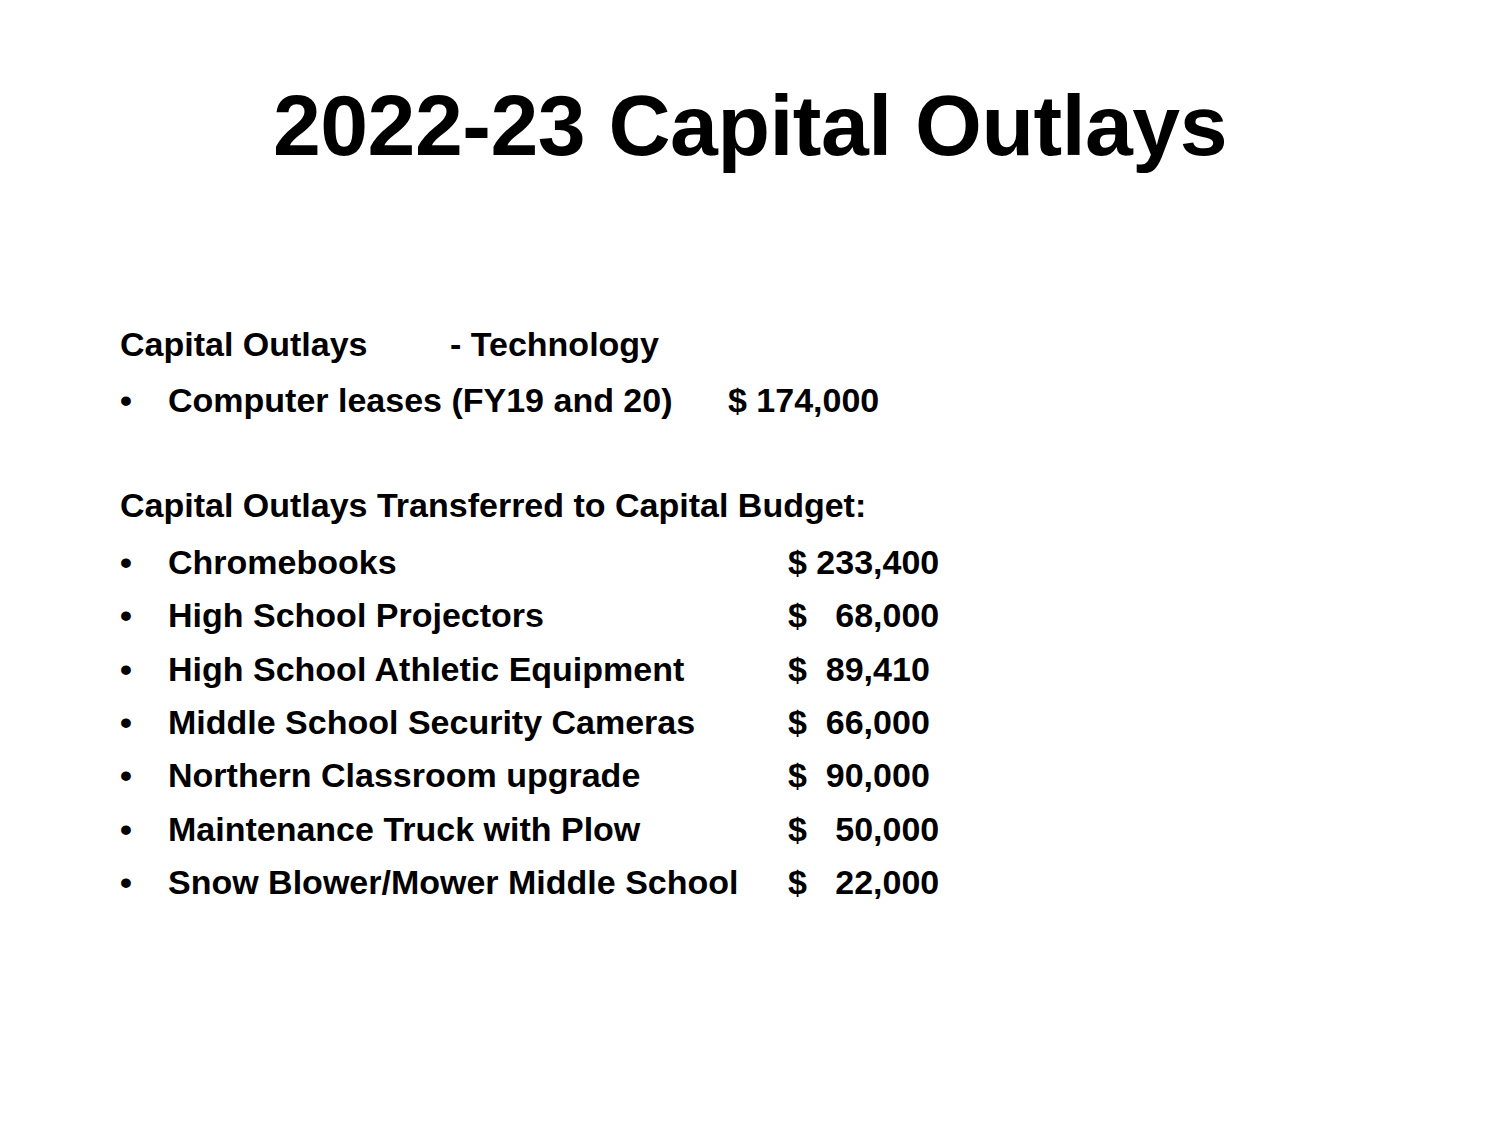2022-23 Capital Outlays
Capital Outlays - Technology
• Computer leases (FY19 and 20) $ 174,000
Capital Outlays Transferred to Capital Budget:
• Chromebooks $ 233,400
• High School Projectors $ 68,000
• High School Athletic Equipment $ 89,410
• Middle School Security Cameras $ 66,000
• Northern Classroom upgrade $ 90,000
• Maintenance Truck with Plow $ 50,000
• Snow Blower/Mower Middle School $ 22,000